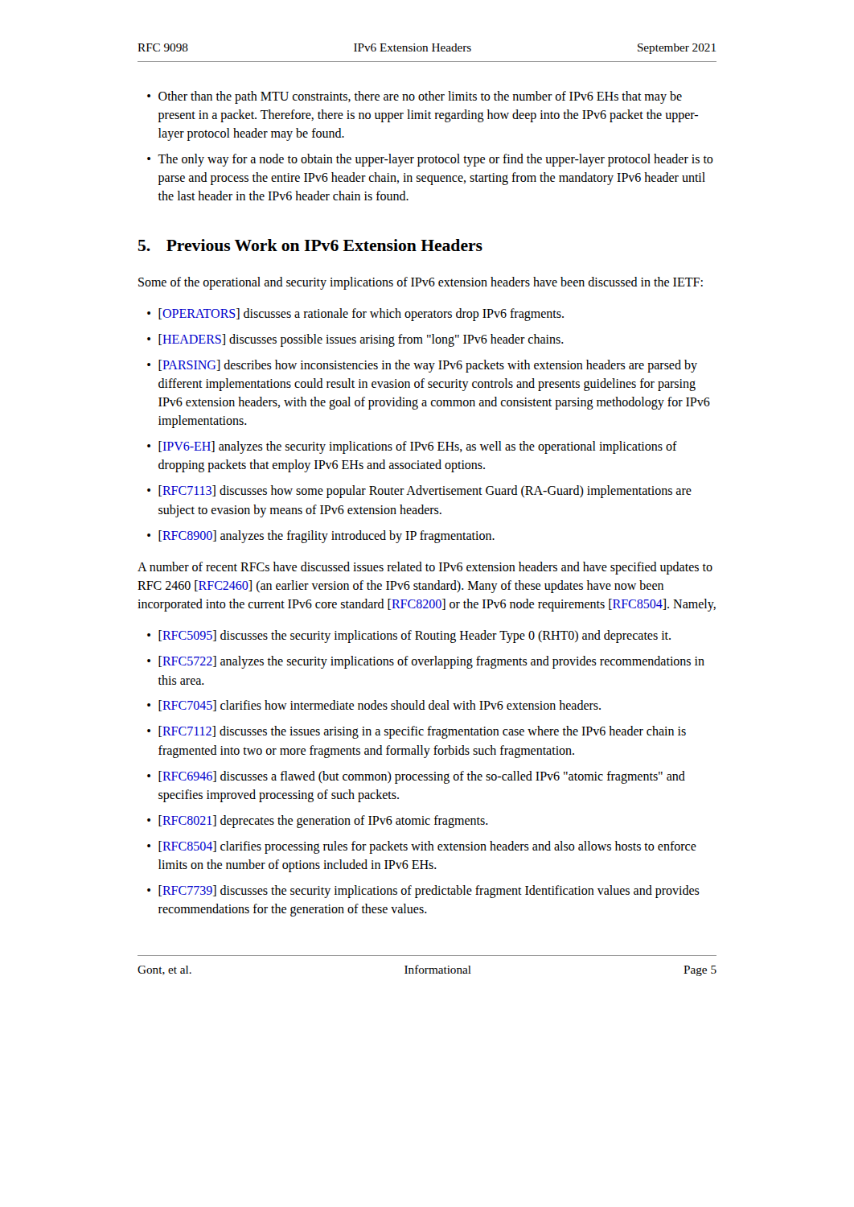RFC 9098 IPv6 Extension Headers September 2021
Other than the path MTU constraints, there are no other limits to the number of IPv6 EHs that may be present in a packet. Therefore, there is no upper limit regarding how deep into the IPv6 packet the upper-layer protocol header may be found.
The only way for a node to obtain the upper-layer protocol type or find the upper-layer protocol header is to parse and process the entire IPv6 header chain, in sequence, starting from the mandatory IPv6 header until the last header in the IPv6 header chain is found.
5. Previous Work on IPv6 Extension Headers
Some of the operational and security implications of IPv6 extension headers have been discussed in the IETF:
[OPERATORS] discusses a rationale for which operators drop IPv6 fragments.
[HEADERS] discusses possible issues arising from "long" IPv6 header chains.
[PARSING] describes how inconsistencies in the way IPv6 packets with extension headers are parsed by different implementations could result in evasion of security controls and presents guidelines for parsing IPv6 extension headers, with the goal of providing a common and consistent parsing methodology for IPv6 implementations.
[IPV6-EH] analyzes the security implications of IPv6 EHs, as well as the operational implications of dropping packets that employ IPv6 EHs and associated options.
[RFC7113] discusses how some popular Router Advertisement Guard (RA-Guard) implementations are subject to evasion by means of IPv6 extension headers.
[RFC8900] analyzes the fragility introduced by IP fragmentation.
A number of recent RFCs have discussed issues related to IPv6 extension headers and have specified updates to RFC 2460 [RFC2460] (an earlier version of the IPv6 standard). Many of these updates have now been incorporated into the current IPv6 core standard [RFC8200] or the IPv6 node requirements [RFC8504]. Namely,
[RFC5095] discusses the security implications of Routing Header Type 0 (RHT0) and deprecates it.
[RFC5722] analyzes the security implications of overlapping fragments and provides recommendations in this area.
[RFC7045] clarifies how intermediate nodes should deal with IPv6 extension headers.
[RFC7112] discusses the issues arising in a specific fragmentation case where the IPv6 header chain is fragmented into two or more fragments and formally forbids such fragmentation.
[RFC6946] discusses a flawed (but common) processing of the so-called IPv6 "atomic fragments" and specifies improved processing of such packets.
[RFC8021] deprecates the generation of IPv6 atomic fragments.
[RFC8504] clarifies processing rules for packets with extension headers and also allows hosts to enforce limits on the number of options included in IPv6 EHs.
[RFC7739] discusses the security implications of predictable fragment Identification values and provides recommendations for the generation of these values.
Gont, et al. Informational Page 5